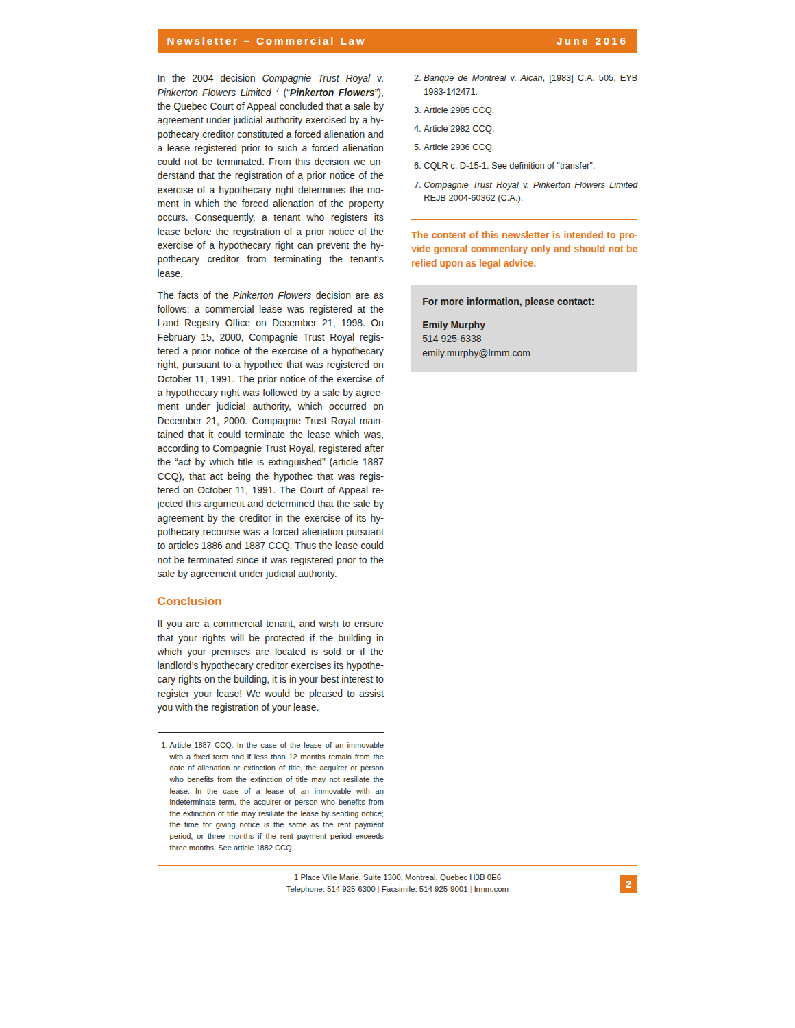Newsletter – Commercial Law
June 2016
In the 2004 decision Compagnie Trust Royal v. Pinkerton Flowers Limited 7 (“Pinkerton Flowers”), the Quebec Court of Appeal concluded that a sale by agreement under judicial authority exercised by a hypothecary creditor constituted a forced alienation and a lease registered prior to such a forced alienation could not be terminated. From this decision we understand that the registration of a prior notice of the exercise of a hypothecary right determines the moment in which the forced alienation of the property occurs. Consequently, a tenant who registers its lease before the registration of a prior notice of the exercise of a hypothecary right can prevent the hypothecary creditor from terminating the tenant’s lease.
The facts of the Pinkerton Flowers decision are as follows: a commercial lease was registered at the Land Registry Office on December 21, 1998. On February 15, 2000, Compagnie Trust Royal registered a prior notice of the exercise of a hypothecary right, pursuant to a hypothec that was registered on October 11, 1991. The prior notice of the exercise of a hypothecary right was followed by a sale by agreement under judicial authority, which occurred on December 21, 2000. Compagnie Trust Royal maintained that it could terminate the lease which was, according to Compagnie Trust Royal, registered after the “act by which title is extinguished” (article 1887 CCQ), that act being the hypothec that was registered on October 11, 1991. The Court of Appeal rejected this argument and determined that the sale by agreement by the creditor in the exercise of its hypothecary recourse was a forced alienation pursuant to articles 1886 and 1887 CCQ. Thus the lease could not be terminated since it was registered prior to the sale by agreement under judicial authority.
Conclusion
If you are a commercial tenant, and wish to ensure that your rights will be protected if the building in which your premises are located is sold or if the landlord’s hypothecary creditor exercises its hypothecary rights on the building, it is in your best interest to register your lease! We would be pleased to assist you with the registration of your lease.
Article 1887 CCQ. In the case of the lease of an immovable with a fixed term and if less than 12 months remain from the date of alienation or extinction of title, the acquirer or person who benefits from the extinction of title may not resiliate the lease. In the case of a lease of an immovable with an indeterminate term, the acquirer or person who benefits from the extinction of title may resiliate the lease by sending notice; the time for giving notice is the same as the rent payment period, or three months if the rent payment period exceeds three months. See article 1882 CCQ.
Banque de Montréal v. Alcan, [1983] C.A. 505, EYB 1983-142471.
Article 2985 CCQ.
Article 2982 CCQ.
Article 2936 CCQ.
CQLR c. D-15-1. See definition of "transfer".
Compagnie Trust Royal v. Pinkerton Flowers Limited REJB 2004-60362 (C.A.).
The content of this newsletter is intended to provide general commentary only and should not be relied upon as legal advice.
For more information, please contact:
Emily Murphy
514 925-6338
emily.murphy@lrmm.com
1 Place Ville Marie, Suite 1300, Montreal, Quebec H3B 0E6
Telephone: 514 925-6300 | Facsimile: 514 925-9001 | lrmm.com
2